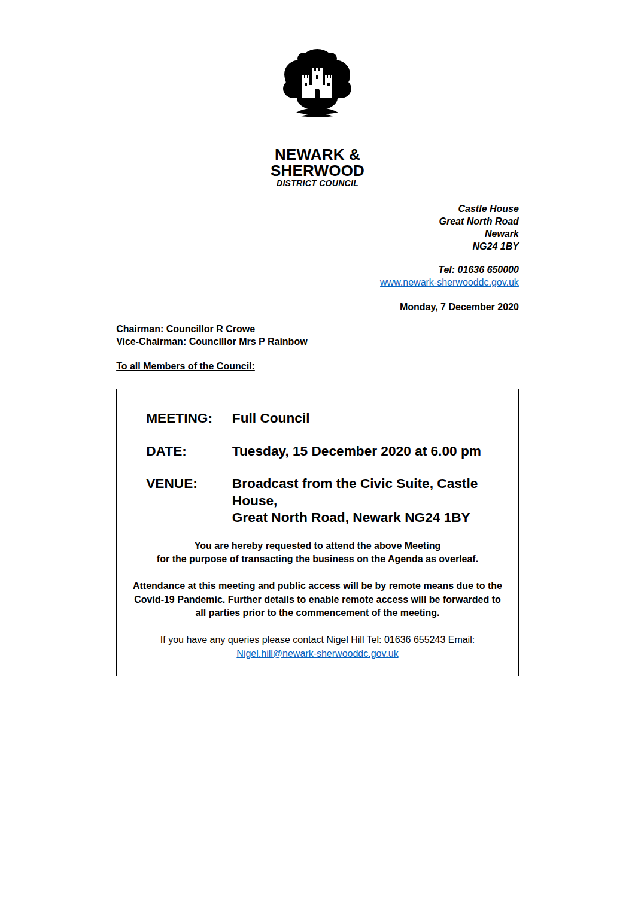NEWARK &
SHERWOOD
DISTRICT COUNCIL
Castle House
Great North Road
Newark
NG24 1BY
Tel: 01636 650000
www.newark-sherwooddc.gov.uk
Monday, 7 December 2020
Chairman: Councillor R Crowe
Vice-Chairman: Councillor Mrs P Rainbow
To all Members of the Council:
| MEETING: | Full Council |
| DATE: | Tuesday, 15 December 2020 at 6.00 pm |
| VENUE: | Broadcast from the Civic Suite, Castle House, Great North Road, Newark NG24 1BY |
You are hereby requested to attend the above Meeting
for the purpose of transacting the business on the Agenda as overleaf.
Attendance at this meeting and public access will be by remote means due to the Covid-19 Pandemic. Further details to enable remote access will be forwarded to all parties prior to the commencement of the meeting.
If you have any queries please contact Nigel Hill Tel: 01636 655243 Email: Nigel.hill@newark-sherwooddc.gov.uk